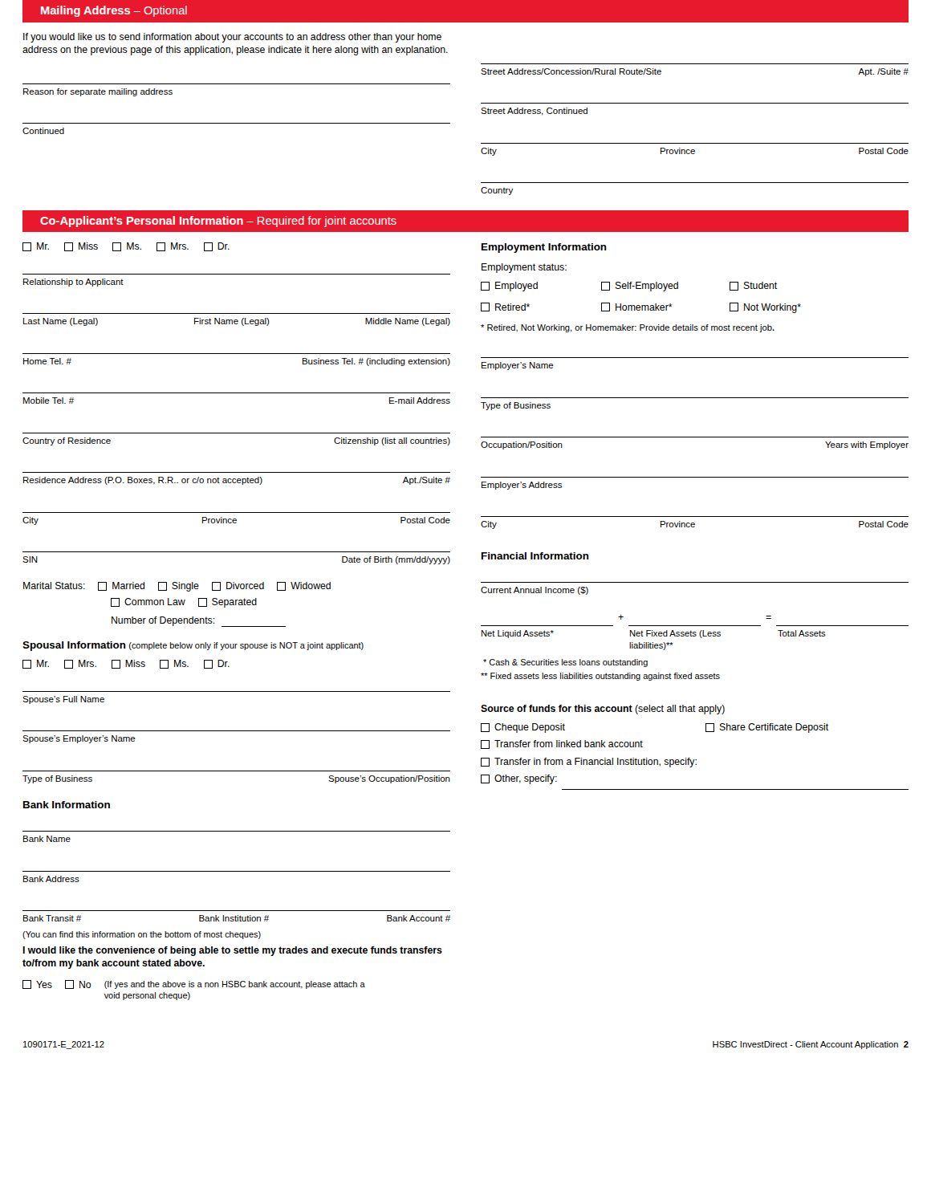Mailing Address – Optional
If you would like us to send information about your accounts to an address other than your home address on the previous page of this application, please indicate it here along with an explanation.
Reason for separate mailing address
Continued
Street Address/Concession/Rural Route/Site Apt. /Suite #
Street Address, Continued
City Province Postal Code
Country
Co-Applicant’s Personal Information – Required for joint accounts
Mr. Miss Ms. Mrs. Dr.
Relationship to Applicant
Last Name (Legal) First Name (Legal) Middle Name (Legal)
Home Tel. # Business Tel. # (including extension)
Mobile Tel. # E-mail Address
Country of Residence Citizenship (list all countries)
Residence Address (P.O. Boxes, R.R.. or c/o not accepted) Apt./Suite #
City Province Postal Code
SIN Date of Birth (mm/dd/yyyy)
Marital Status: Married Single Divorced Widowed
Common Law Separated
Number of Dependents:
Spousal Information (complete below only if your spouse is NOT a joint applicant)
Mr. Mrs. Miss Ms. Dr.
Spouse’s Full Name
Spouse’s Employer’s Name
Type of Business Spouse’s Occupation/Position
Bank Information
Bank Name
Bank Address
Bank Transit # Bank Institution # Bank Account #
(You can find this information on the bottom of most cheques)
I would like the convenience of being able to settle my trades and execute funds transfers to/from my bank account stated above.
Yes No (If yes and the above is a non HSBC bank account, please attach a void personal cheque)
Employment Information
Employment status:
Employed Self-Employed Student
Retired* Homemaker* Not Working*
* Retired, Not Working, or Homemaker: Provide details of most recent job.
Employer’s Name
Type of Business
Occupation/Position Years with Employer
Employer’s Address
City Province Postal Code
Financial Information
Current Annual Income ($)
+
=
Net Liquid Assets*
Net Fixed Assets (Less liabilities)**
Total Assets
* Cash & Securities less loans outstanding
** Fixed assets less liabilities outstanding against fixed assets
Source of funds for this account (select all that apply)
Cheque Deposit Share Certificate Deposit
Transfer from linked bank account
Transfer in from a Financial Institution, specify:
Other, specify:
1090171-E_2021-12
HSBC InvestDirect - Client Account Application 2